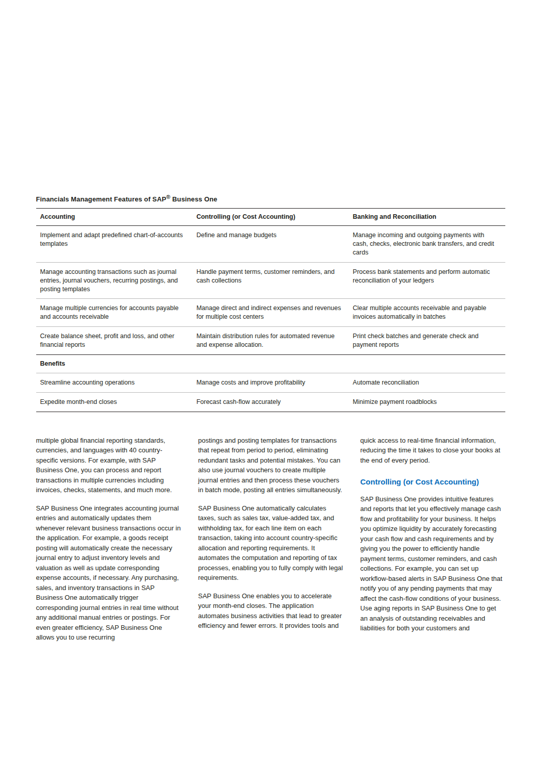Financials Management Features of SAP® Business One
| Accounting | Controlling (or Cost Accounting) | Banking and Reconciliation |
| --- | --- | --- |
| Implement and adapt predefined chart-of-accounts templates | Define and manage budgets | Manage incoming and outgoing payments with cash, checks, electronic bank transfers, and credit cards |
| Manage accounting transactions such as journal entries, journal vouchers, recurring postings, and posting templates | Handle payment terms, customer reminders, and cash collections | Process bank statements and perform automatic reconciliation of your ledgers |
| Manage multiple currencies for accounts payable and accounts receivable | Manage direct and indirect expenses and revenues for multiple cost centers | Clear multiple accounts receivable and payable invoices automatically in batches |
| Create balance sheet, profit and loss, and other financial reports | Maintain distribution rules for automated revenue and expense allocation. | Print check batches and generate check and payment reports |
| Benefits | | |
| Streamline accounting operations | Manage costs and improve profitability | Automate reconciliation |
| Expedite month-end closes | Forecast cash-flow accurately | Minimize payment roadblocks |
multiple global financial reporting standards, currencies, and languages with 40 country-specific versions. For example, with SAP Business One, you can process and report transactions in multiple currencies including invoices, checks, statements, and much more.
SAP Business One integrates accounting journal entries and automatically updates them whenever relevant business transactions occur in the application. For example, a goods receipt posting will automatically create the necessary journal entry to adjust inventory levels and valuation as well as update corresponding expense accounts, if necessary. Any purchasing, sales, and inventory transactions in SAP Business One automatically trigger corresponding journal entries in real time without any additional manual entries or postings. For even greater efficiency, SAP Business One allows you to use recurring
postings and posting templates for transactions that repeat from period to period, eliminating redundant tasks and potential mistakes. You can also use journal vouchers to create multiple journal entries and then process these vouchers in batch mode, posting all entries simultaneously.
SAP Business One automatically calculates taxes, such as sales tax, value-added tax, and withholding tax, for each line item on each transaction, taking into account country-specific allocation and reporting requirements. It automates the computation and reporting of tax processes, enabling you to fully comply with legal requirements.
SAP Business One enables you to accelerate your month-end closes. The application automates business activities that lead to greater efficiency and fewer errors. It provides tools and
quick access to real-time financial information, reducing the time it takes to close your books at the end of every period.
Controlling (or Cost Accounting)
SAP Business One provides intuitive features and reports that let you effectively manage cash flow and profitability for your business. It helps you optimize liquidity by accurately forecasting your cash flow and cash requirements and by giving you the power to efficiently handle payment terms, customer reminders, and cash collections. For example, you can set up workflow-based alerts in SAP Business One that notify you of any pending payments that may affect the cash-flow conditions of your business. Use aging reports in SAP Business One to get an analysis of outstanding receivables and liabilities for both your customers and